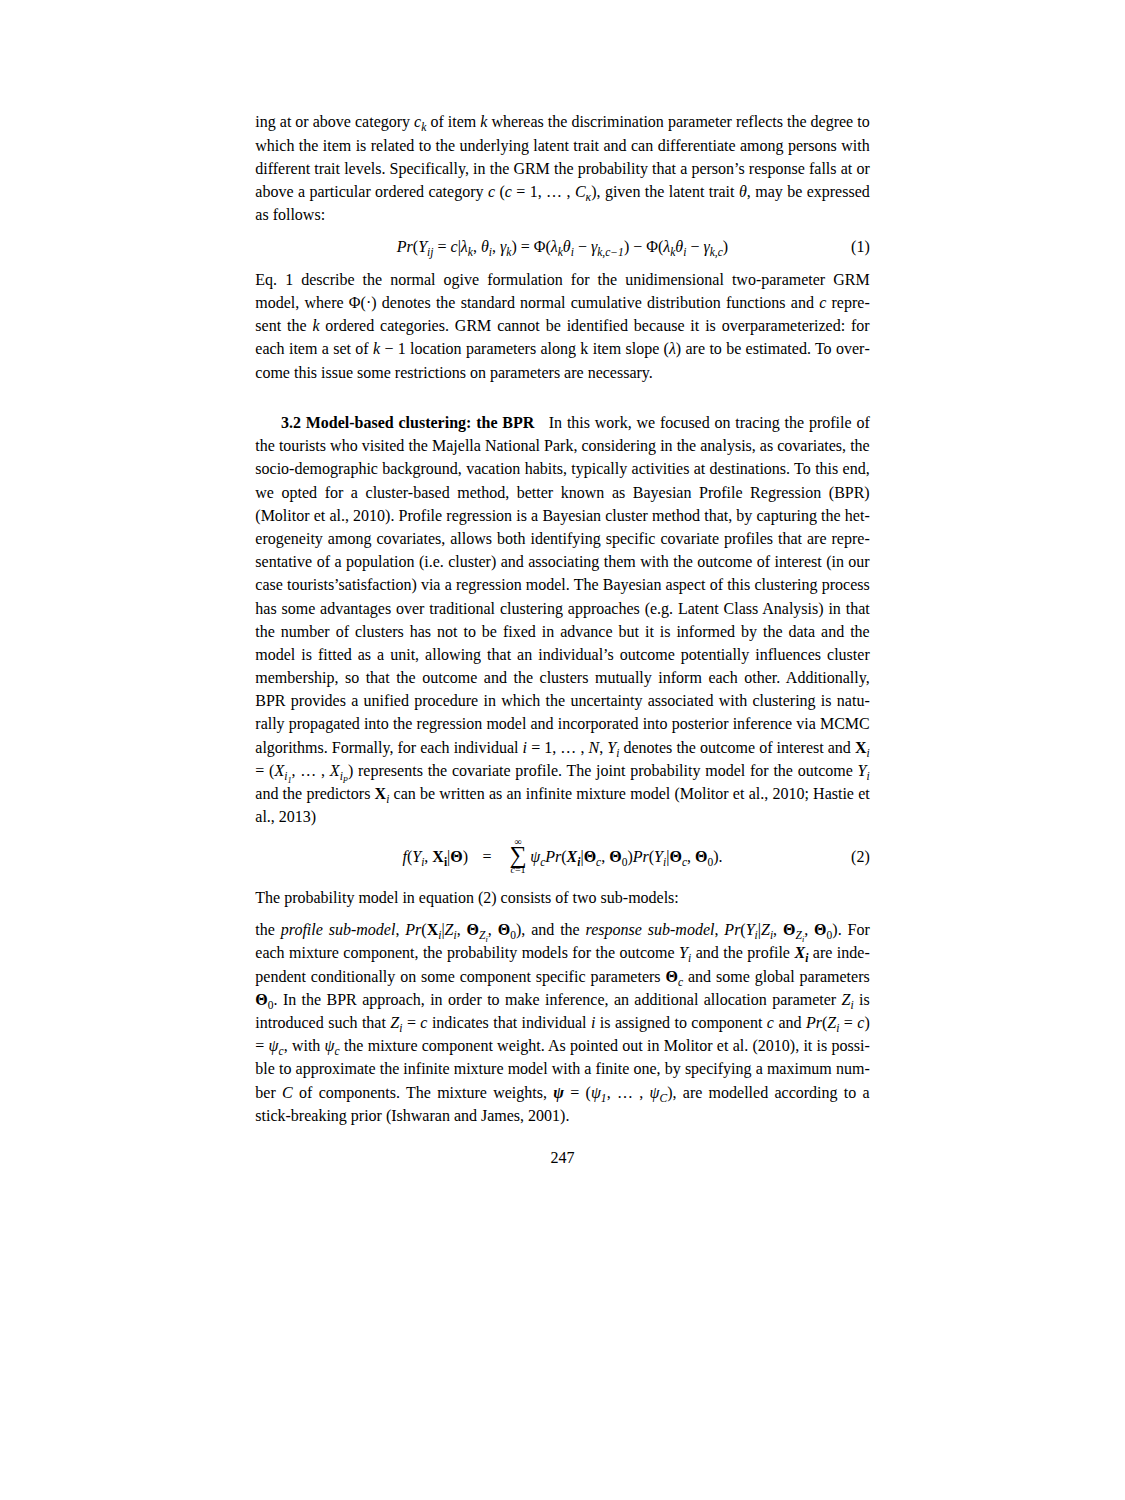ing at or above category ck of item k whereas the discrimination parameter reflects the degree to which the item is related to the underlying latent trait and can differentiate among persons with different trait levels. Specifically, in the GRM the probability that a person’s response falls at or above a particular ordered category c (c = 1, … , Cκ), given the latent trait θ, may be expressed as follows:
Pr(Yij = c|λk, θi, γk) = Φ(λkθi − γk,c−1) − Φ(λkθi − γk,c) (1)
Eq. 1 describe the normal ogive formulation for the unidimensional two-parameter GRM model, where Φ(·) denotes the standard normal cumulative distribution functions and c represent the k ordered categories. GRM cannot be identified because it is overparameterized: for each item a set of k − 1 location parameters along k item slope (λ) are to be estimated. To overcome this issue some restrictions on parameters are necessary.
3.2 Model-based clustering: the BPR In this work, we focused on tracing the profile of the tourists who visited the Majella National Park, considering in the analysis, as covariates, the socio-demographic background, vacation habits, typically activities at destinations. To this end, we opted for a cluster-based method, better known as Bayesian Profile Regression (BPR)(Molitor et al., 2010). Profile regression is a Bayesian cluster method that, by capturing the heterogeneity among covariates, allows both identifying specific covariate profiles that are representative of a population (i.e. cluster) and associating them with the outcome of interest (in our case tourists’satisfaction) via a regression model. The Bayesian aspect of this clustering process has some advantages over traditional clustering approaches (e.g. Latent Class Analysis) in that the number of clusters has not to be fixed in advance but it is informed by the data and the model is fitted as a unit, allowing that an individual’s outcome potentially influences cluster membership, so that the outcome and the clusters mutually inform each other. Additionally, BPR provides a unified procedure in which the uncertainty associated with clustering is naturally propagated into the regression model and incorporated into posterior inference via MCMC algorithms. Formally, for each individual i = 1, … , N, Yi denotes the outcome of interest and Xi = (Xi1, … , XiP) represents the covariate profile. The joint probability model for the outcome Yi and the predictors Xi can be written as an infinite mixture model (Molitor et al., 2010; Hastie et al., 2013)
f(Yi, Xi|Θ) = ∞ ∑ c=1 ψcPr(Xi|Θc, Θ0)Pr(Yi|Θc, Θ0). (2)
The probability model in equation (2) consists of two sub-models:
the profile sub-model, Pr(Xi|Zi, ΘZi, Θ0), and the response sub-model, Pr(Yi|Zi, ΘZi, Θ0). For each mixture component, the probability models for the outcome Yi and the profile Xi are independent conditionally on some component specific parameters Θc and some global parameters Θ0. In the BPR approach, in order to make inference, an additional allocation parameter Zi is introduced such that Zi = c indicates that individual i is assigned to component c and Pr(Zi = c) = ψc, with ψc the mixture component weight. As pointed out in Molitor et al. (2010), it is possible to approximate the infinite mixture model with a finite one, by specifying a maximum number C of components. The mixture weights, ψ = (ψ1, … , ψC), are modelled according to a stick-breaking prior (Ishwaran and James, 2001).
247